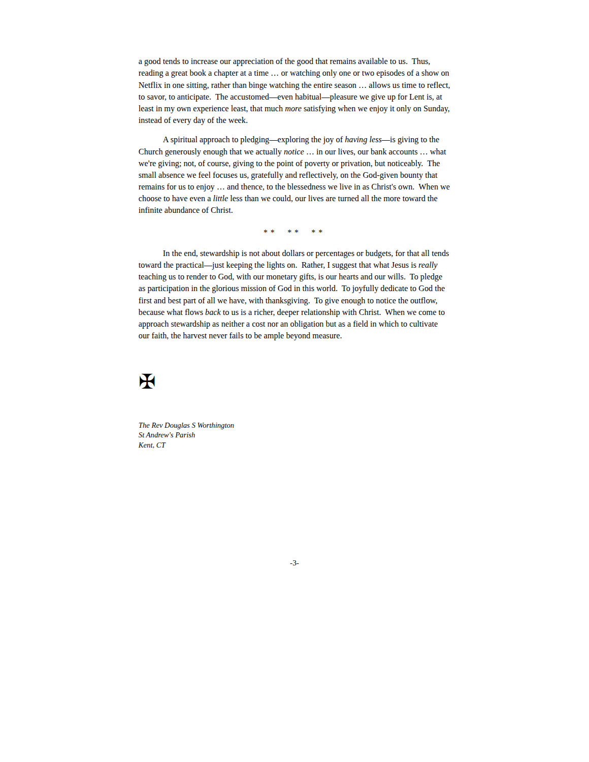a good tends to increase our appreciation of the good that remains available to us. Thus, reading a great book a chapter at a time … or watching only one or two episodes of a show on Netflix in one sitting, rather than binge watching the entire season … allows us time to reflect, to savor, to anticipate. The accustomed—even habitual—pleasure we give up for Lent is, at least in my own experience least, that much more satisfying when we enjoy it only on Sunday, instead of every day of the week.
A spiritual approach to pledging—exploring the joy of having less—is giving to the Church generously enough that we actually notice … in our lives, our bank accounts … what we're giving; not, of course, giving to the point of poverty or privation, but noticeably. The small absence we feel focuses us, gratefully and reflectively, on the God-given bounty that remains for us to enjoy … and thence, to the blessedness we live in as Christ's own. When we choose to have even a little less than we could, our lives are turned all the more toward the infinite abundance of Christ.
** ** **
In the end, stewardship is not about dollars or percentages or budgets, for that all tends toward the practical—just keeping the lights on. Rather, I suggest that what Jesus is really teaching us to render to God, with our monetary gifts, is our hearts and our wills. To pledge as participation in the glorious mission of God in this world. To joyfully dedicate to God the first and best part of all we have, with thanksgiving. To give enough to notice the outflow, because what flows back to us is a richer, deeper relationship with Christ. When we come to approach stewardship as neither a cost nor an obligation but as a field in which to cultivate our faith, the harvest never fails to be ample beyond measure.
✠
The Rev Douglas S Worthington
St Andrew's Parish
Kent, CT
-3-